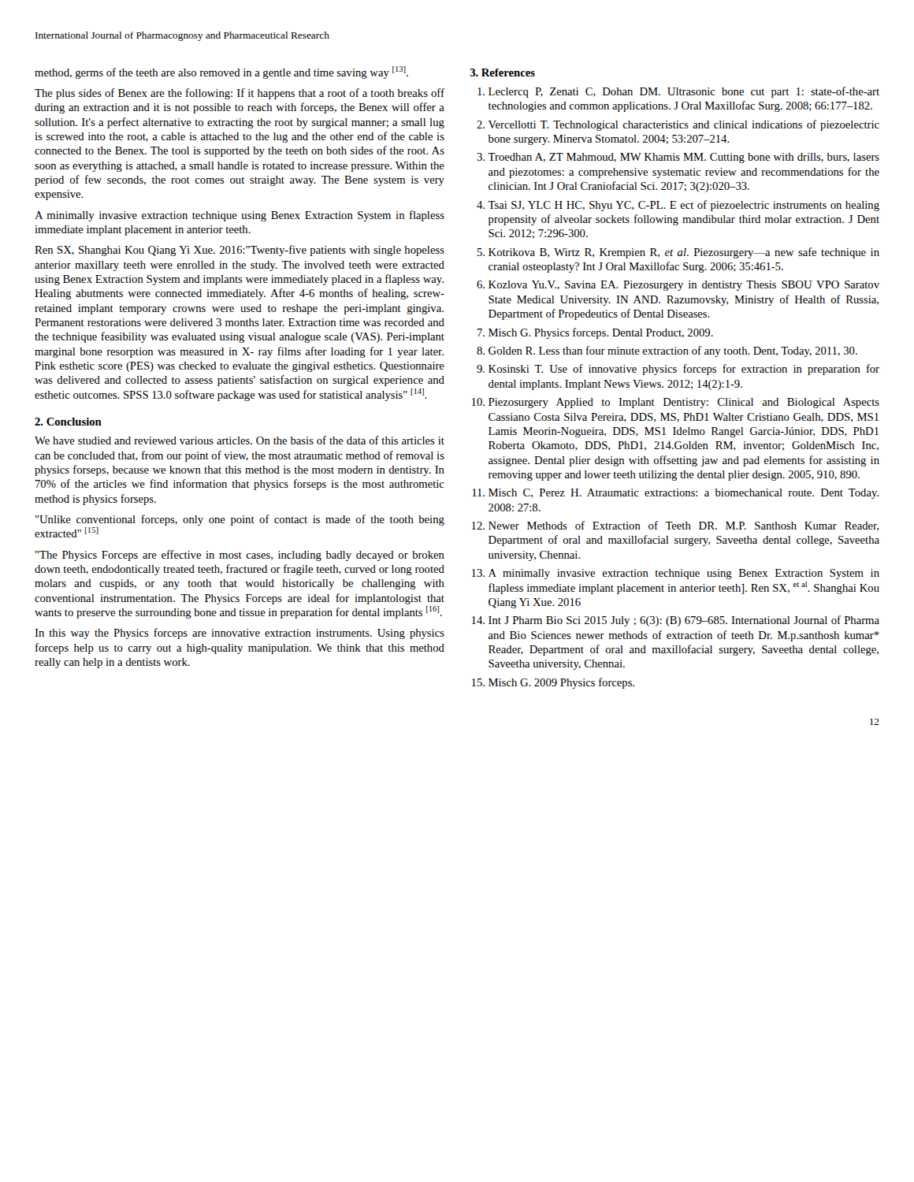International Journal of Pharmacognosy and Pharmaceutical Research
method, germs of the teeth are also removed in a gentle and time saving way [13].
The plus sides of Benex are the following: If it happens that a root of a tooth breaks off during an extraction and it is not possible to reach with forceps, the Benex will offer a sollution. It's a perfect alternative to extracting the root by surgical manner; a small lug is screwed into the root, a cable is attached to the lug and the other end of the cable is connected to the Benex. The tool is supported by the teeth on both sides of the root. As soon as everything is attached, a small handle is rotated to increase pressure. Within the period of few seconds, the root comes out straight away. The Bene system is very expensive.
A minimally invasive extraction technique using Benex Extraction System in flapless immediate implant placement in anterior teeth.
Ren SX, Shanghai Kou Qiang Yi Xue. 2016:"Twenty-five patients with single hopeless anterior maxillary teeth were enrolled in the study. The involved teeth were extracted using Benex Extraction System and implants were immediately placed in a flapless way. Healing abutments were connected immediately. After 4-6 months of healing, screw-retained implant temporary crowns were used to reshape the peri-implant gingiva. Permanent restorations were delivered 3 months later. Extraction time was recorded and the technique feasibility was evaluated using visual analogue scale (VAS). Peri-implant marginal bone resorption was measured in X- ray films after loading for 1 year later. Pink esthetic score (PES) was checked to evaluate the gingival esthetics. Questionnaire was delivered and collected to assess patients' satisfaction on surgical experience and esthetic outcomes. SPSS 13.0 software package was used for statistical analysis" [14].
2. Conclusion
We have studied and reviewed various articles. On the basis of the data of this articles it can be concluded that, from our point of view, the most atraumatic method of removal is physics forseps, because we known that this method is the most modern in dentistry. In 70% of the articles we find information that physics forseps is the most authrometic method is physics forseps.
"Unlike conventional forceps, only one point of contact is made of the tooth being extracted" [15]
"The Physics Forceps are effective in most cases, including badly decayed or broken down teeth, endodontically treated teeth, fractured or fragile teeth, curved or long rooted molars and cuspids, or any tooth that would historically be challenging with conventional instrumentation. The Physics Forceps are ideal for implantologist that wants to preserve the surrounding bone and tissue in preparation for dental implants [16].
In this way the Physics forceps are innovative extraction instruments. Using physics forceps help us to carry out a high-quality manipulation. We think that this method really can help in a dentists work.
3. References
Leclercq P, Zenati C, Dohan DM. Ultrasonic bone cut part 1: state-of-the-art technologies and common applications. J Oral Maxillofac Surg. 2008; 66:177–182.
Vercellotti T. Technological characteristics and clinical indications of piezoelectric bone surgery. Minerva Stomatol. 2004; 53:207–214.
Troedhan A, ZT Mahmoud, MW Khamis MM. Cutting bone with drills, burs, lasers and piezotomes: a comprehensive systematic review and recommendations for the clinician. Int J Oral Craniofacial Sci. 2017; 3(2):020–33.
Tsai SJ, YLC H HC, Shyu YC, C-PL. E ect of piezoelectric instruments on healing propensity of alveolar sockets following mandibular third molar extraction. J Dent Sci. 2012; 7:296-300.
Kotrikova B, Wirtz R, Krempien R, et al. Piezosurgery—a new safe technique in cranial osteoplasty? Int J Oral Maxillofac Surg. 2006; 35:461-5.
Kozlova Yu.V., Savina EA. Piezosurgery in dentistry Thesis SBOU VPO Saratov State Medical University. IN AND. Razumovsky, Ministry of Health of Russia, Department of Propedeutics of Dental Diseases.
Misch G. Physics forceps. Dental Product, 2009.
Golden R. Less than four minute extraction of any tooth. Dent, Today, 2011, 30.
Kosinski T. Use of innovative physics forceps for extraction in preparation for dental implants. Implant News Views. 2012; 14(2):1-9.
Piezosurgery Applied to Implant Dentistry: Clinical and Biological Aspects Cassiano Costa Silva Pereira, DDS, MS, PhD1 Walter Cristiano Gealh, DDS, MS1 Lamis Meorin-Nogueira, DDS, MS1 Idelmo Rangel Garcia-Júnior, DDS, PhD1 Roberta Okamoto, DDS, PhD1, 214.Golden RM, inventor; GoldenMisch Inc, assignee. Dental plier design with offsetting jaw and pad elements for assisting in removing upper and lower teeth utilizing the dental plier design. 2005, 910, 890.
Misch C, Perez H. Atraumatic extractions: a biomechanical route. Dent Today. 2008: 27:8.
Newer Methods of Extraction of Teeth DR. M.P. Santhosh Kumar Reader, Department of oral and maxillofacial surgery, Saveetha dental college, Saveetha university, Chennai.
A minimally invasive extraction technique using Benex Extraction System in flapless immediate implant placement in anterior teeth]. Ren SX, et al. Shanghai Kou Qiang Yi Xue. 2016
Int J Pharm Bio Sci 2015 July ; 6(3): (B) 679–685. International Journal of Pharma and Bio Sciences newer methods of extraction of teeth Dr. M.p.santhosh kumar* Reader, Department of oral and maxillofacial surgery, Saveetha dental college, Saveetha university, Chennai.
Misch G. 2009 Physics forceps.
12